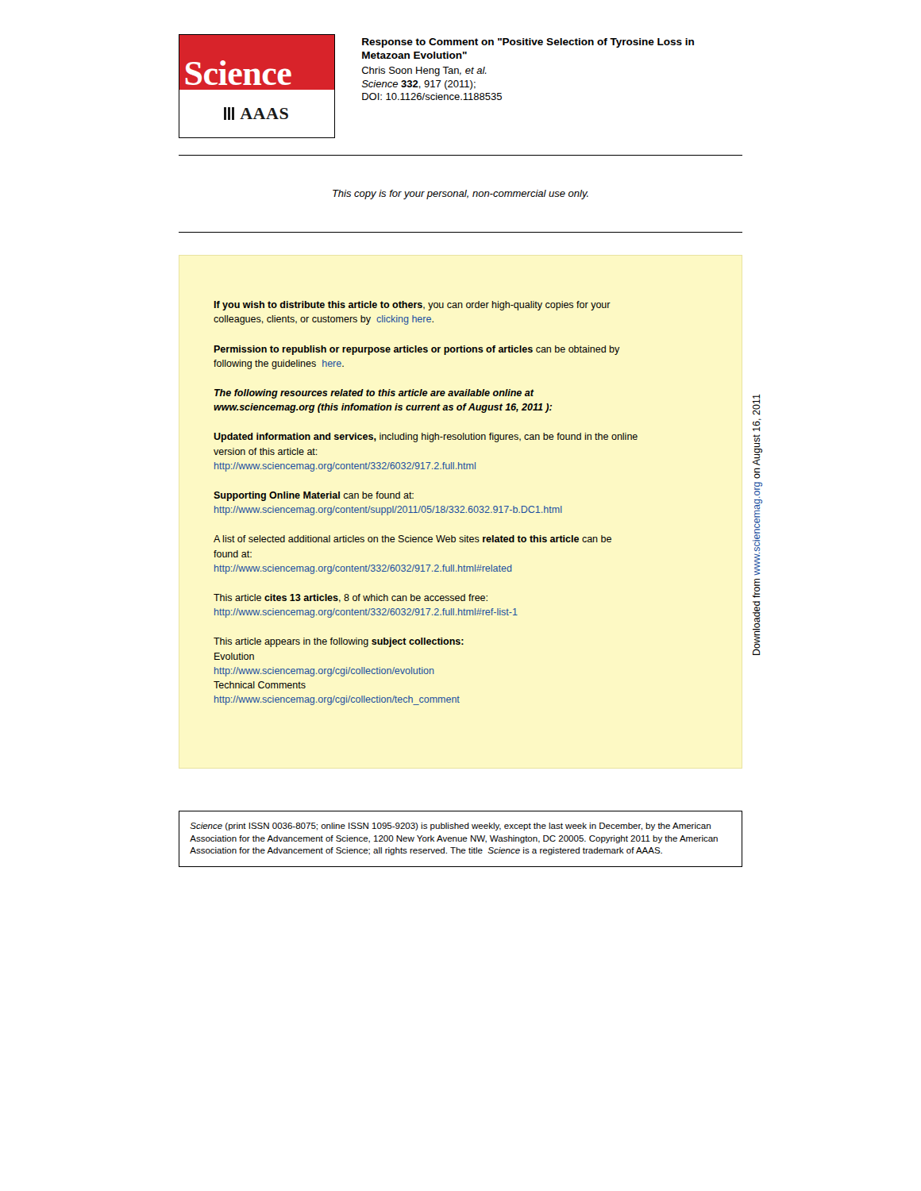Science
AAAS
Response to Comment on "Positive Selection of Tyrosine Loss in
Metazoan Evolution"
Chris Soon Heng Tan, et al.
Science 332, 917 (2011);
DOI: 10.1126/science.1188535
This copy is for your personal, non-commercial use only.
If you wish to distribute this article to others, you can order high-quality copies for your
colleagues, clients, or customers by clicking here.
Permission to republish or repurpose articles or portions of articles can be obtained by
following the guidelines here.
The following resources related to this article are available online at
www.sciencemag.org (this infomation is current as of August 16, 2011 ):
Updated information and services, including high-resolution figures, can be found in the online
version of this article at:
http://www.sciencemag.org/content/332/6032/917.2.full.html
Supporting Online Material can be found at:
http://www.sciencemag.org/content/suppl/2011/05/18/332.6032.917-b.DC1.html
A list of selected additional articles on the Science Web sites related to this article can be
found at:
http://www.sciencemag.org/content/332/6032/917.2.full.html#related
This article cites 13 articles, 8 of which can be accessed free:
http://www.sciencemag.org/content/332/6032/917.2.full.html#ref-list-1
This article appears in the following subject collections:
Evolution
http://www.sciencemag.org/cgi/collection/evolution
Technical Comments
http://www.sciencemag.org/cgi/collection/tech_comment
Downloaded from www.sciencemag.org on August 16, 2011
Science (print ISSN 0036-8075; online ISSN 1095-9203) is published weekly, except the last week in December, by the American Association for the Advancement of Science, 1200 New York Avenue NW, Washington, DC 20005. Copyright 2011 by the American Association for the Advancement of Science; all rights reserved. The title Science is a registered trademark of AAAS.